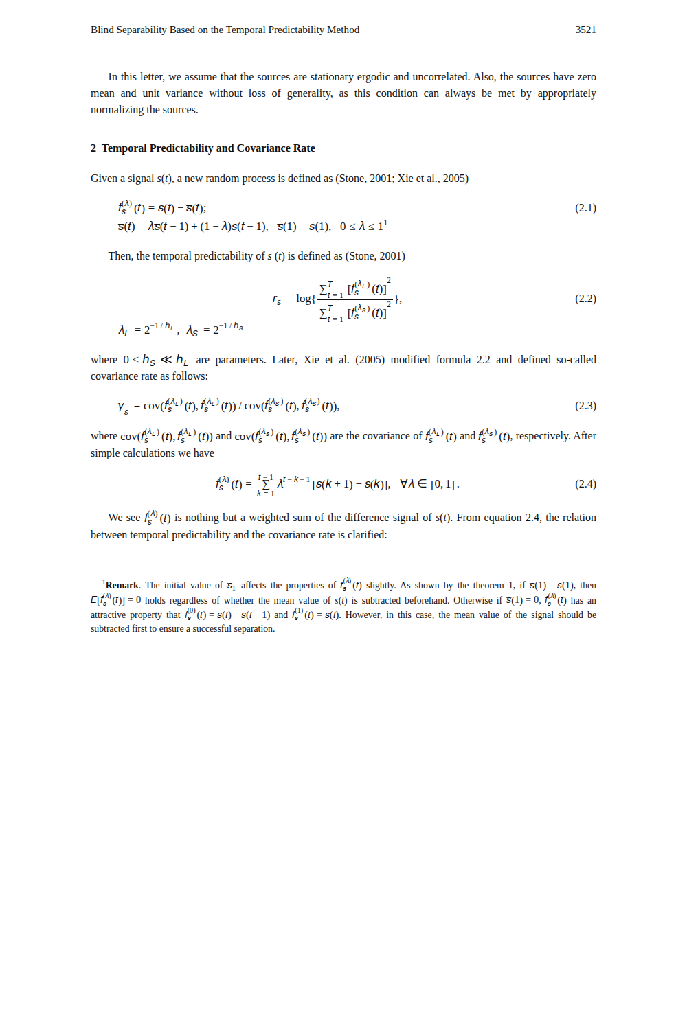Blind Separability Based on the Temporal Predictability Method 3521
In this letter, we assume that the sources are stationary ergodic and uncorrelated. Also, the sources have zero mean and unit variance without loss of generality, as this condition can always be met by appropriately normalizing the sources.
2 Temporal Predictability and Covariance Rate
Given a signal s(t), a new random process is defined as (Stone, 2001; Xie et al., 2005)
fs(λ) (t) = s(t) − s¯ (t); s¯(t) = λs¯(t−1) + (1−λ)s(t−1), s¯(1)=s(1), 0≤λ≤1 1
(2.1)
Then, the temporal predictability of s (t) is defined as (Stone, 2001)
rs = log { ∑ t=1 T [fs(λL)(t)] 2 ∑ t=1 T [fs(λS)(t)] 2 } , λL = 2−1/hL , λS = 2−1/hS
(2.2)
where 0≤hS≪hL are parameters. Later, Xie et al. (2005) modified formula 2.2 and defined so-called covariance rate as follows:
γs = cov ( fs(λL)(t) , fs(λL)(t) ) / cov ( fs(λS)(t) , fs(λS)(t) ) ,
(2.3)
where cov(fs(λL)(t),fs(λL)(t)) and cov(fs(λS)(t),fs(λS)(t)) are the covariance of fs(λL)(t) and fs(λS)(t), respectively. After simple calculations we have
fs(λ) (t) = ∑ k=1 t−1 λt−k−1 [s(k+1)−s(k)] , ∀λ∈[0,1] .
(2.4)
We see fs(λ)(t) is nothing but a weighted sum of the difference signal of s(t). From equation 2.4, the relation between temporal predictability and the covariance rate is clarified:
1 Remark. The initial value of s¯1 affects the properties of fs(λ)(t) slightly. As shown by the theorem 1, if s¯(1)=s(1), then E[fs(λ)(t)]=0 holds regardless of whether the mean value of s(t) is subtracted beforehand. Otherwise if s¯(1)=0, fs(λ)(t) has an attractive property that fs(0)(t)=s(t)−s(t−1) and fs(1)(t)=s(t). However, in this case, the mean value of the signal should be subtracted first to ensure a successful separation.